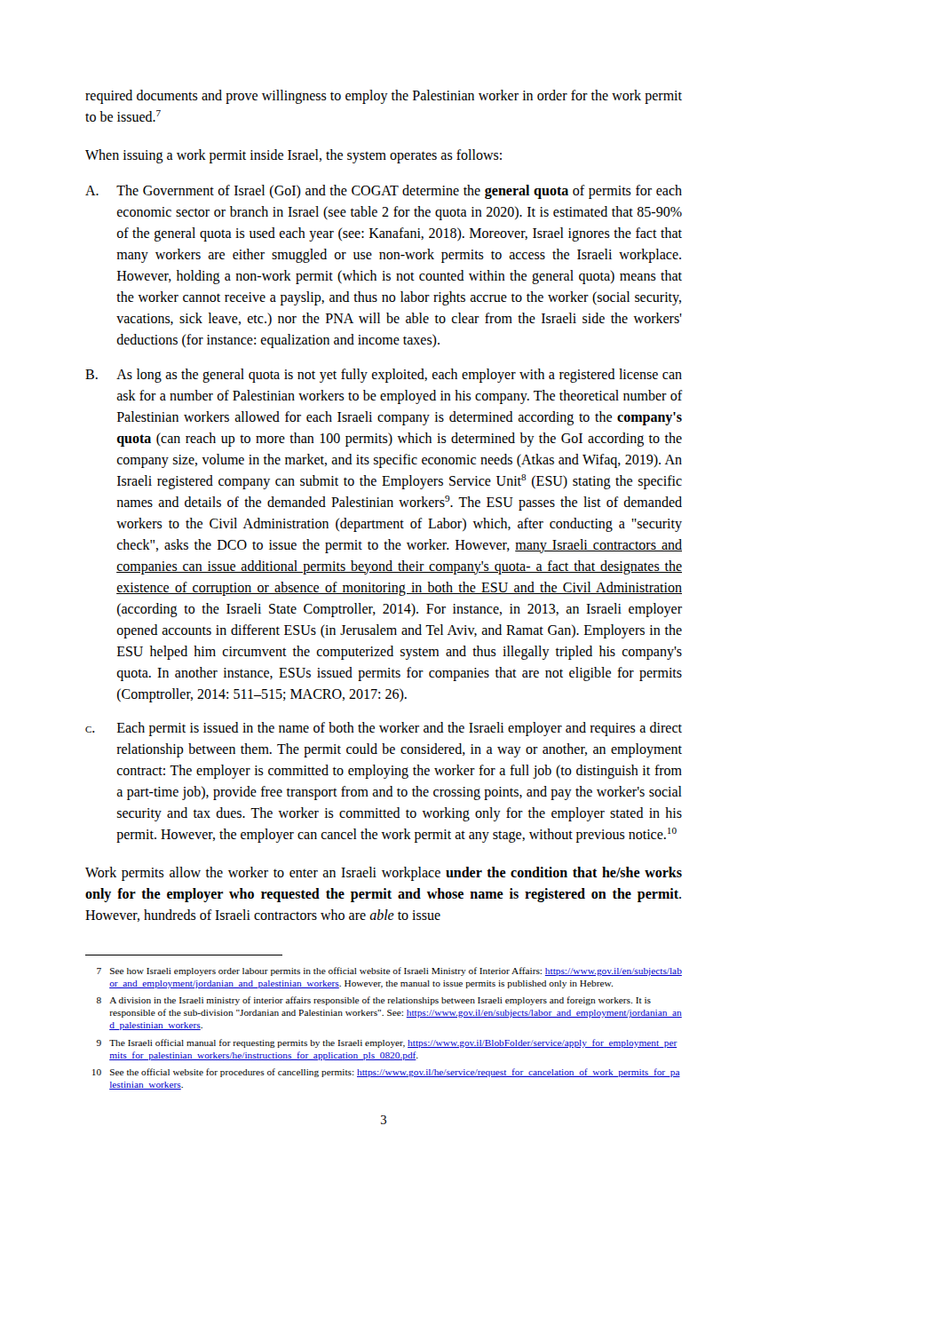required documents and prove willingness to employ the Palestinian worker in order for the work permit to be issued.7
When issuing a work permit inside Israel, the system operates as follows:
A. The Government of Israel (GoI) and the COGAT determine the general quota of permits for each economic sector or branch in Israel (see table 2 for the quota in 2020). It is estimated that 85-90% of the general quota is used each year (see: Kanafani, 2018). Moreover, Israel ignores the fact that many workers are either smuggled or use non-work permits to access the Israeli workplace. However, holding a non-work permit (which is not counted within the general quota) means that the worker cannot receive a payslip, and thus no labor rights accrue to the worker (social security, vacations, sick leave, etc.) nor the PNA will be able to clear from the Israeli side the workers' deductions (for instance: equalization and income taxes).
B. As long as the general quota is not yet fully exploited, each employer with a registered license can ask for a number of Palestinian workers to be employed in his company. The theoretical number of Palestinian workers allowed for each Israeli company is determined according to the company's quota (can reach up to more than 100 permits) which is determined by the GoI according to the company size, volume in the market, and its specific economic needs (Atkas and Wifaq, 2019). An Israeli registered company can submit to the Employers Service Unit8 (ESU) stating the specific names and details of the demanded Palestinian workers9. The ESU passes the list of demanded workers to the Civil Administration (department of Labor) which, after conducting a "security check", asks the DCO to issue the permit to the worker. However, many Israeli contractors and companies can issue additional permits beyond their company's quota- a fact that designates the existence of corruption or absence of monitoring in both the ESU and the Civil Administration (according to the Israeli State Comptroller, 2014). For instance, in 2013, an Israeli employer opened accounts in different ESUs (in Jerusalem and Tel Aviv, and Ramat Gan). Employers in the ESU helped him circumvent the computerized system and thus illegally tripled his company's quota. In another instance, ESUs issued permits for companies that are not eligible for permits (Comptroller, 2014: 511–515; MACRO, 2017: 26).
C. Each permit is issued in the name of both the worker and the Israeli employer and requires a direct relationship between them. The permit could be considered, in a way or another, an employment contract: The employer is committed to employing the worker for a full job (to distinguish it from a part-time job), provide free transport from and to the crossing points, and pay the worker's social security and tax dues. The worker is committed to working only for the employer stated in his permit. However, the employer can cancel the work permit at any stage, without previous notice.10
Work permits allow the worker to enter an Israeli workplace under the condition that he/she works only for the employer who requested the permit and whose name is registered on the permit. However, hundreds of Israeli contractors who are able to issue
7 See how Israeli employers order labour permits in the official website of Israeli Ministry of Interior Affairs: https://www.gov.il/en/subjects/labor_and_employment/jordanian_and_palestinian_workers. However, the manual to issue permits is published only in Hebrew.
8 A division in the Israeli ministry of interior affairs responsible of the relationships between Israeli employers and foreign workers. It is responsible of the sub-division "Jordanian and Palestinian workers". See: https://www.gov.il/en/subjects/labor_and_employment/jordanian_and_palestinian_workers.
9 The Israeli official manual for requesting permits by the Israeli employer, https://www.gov.il/BlobFolder/service/apply_for_employment_permits_for_palestinian_workers/he/instructions_for_application_pls_0820.pdf.
10 See the official website for procedures of cancelling permits: https://www.gov.il/he/service/request_for_cancelation_of_work_permits_for_palestinian_workers.
3